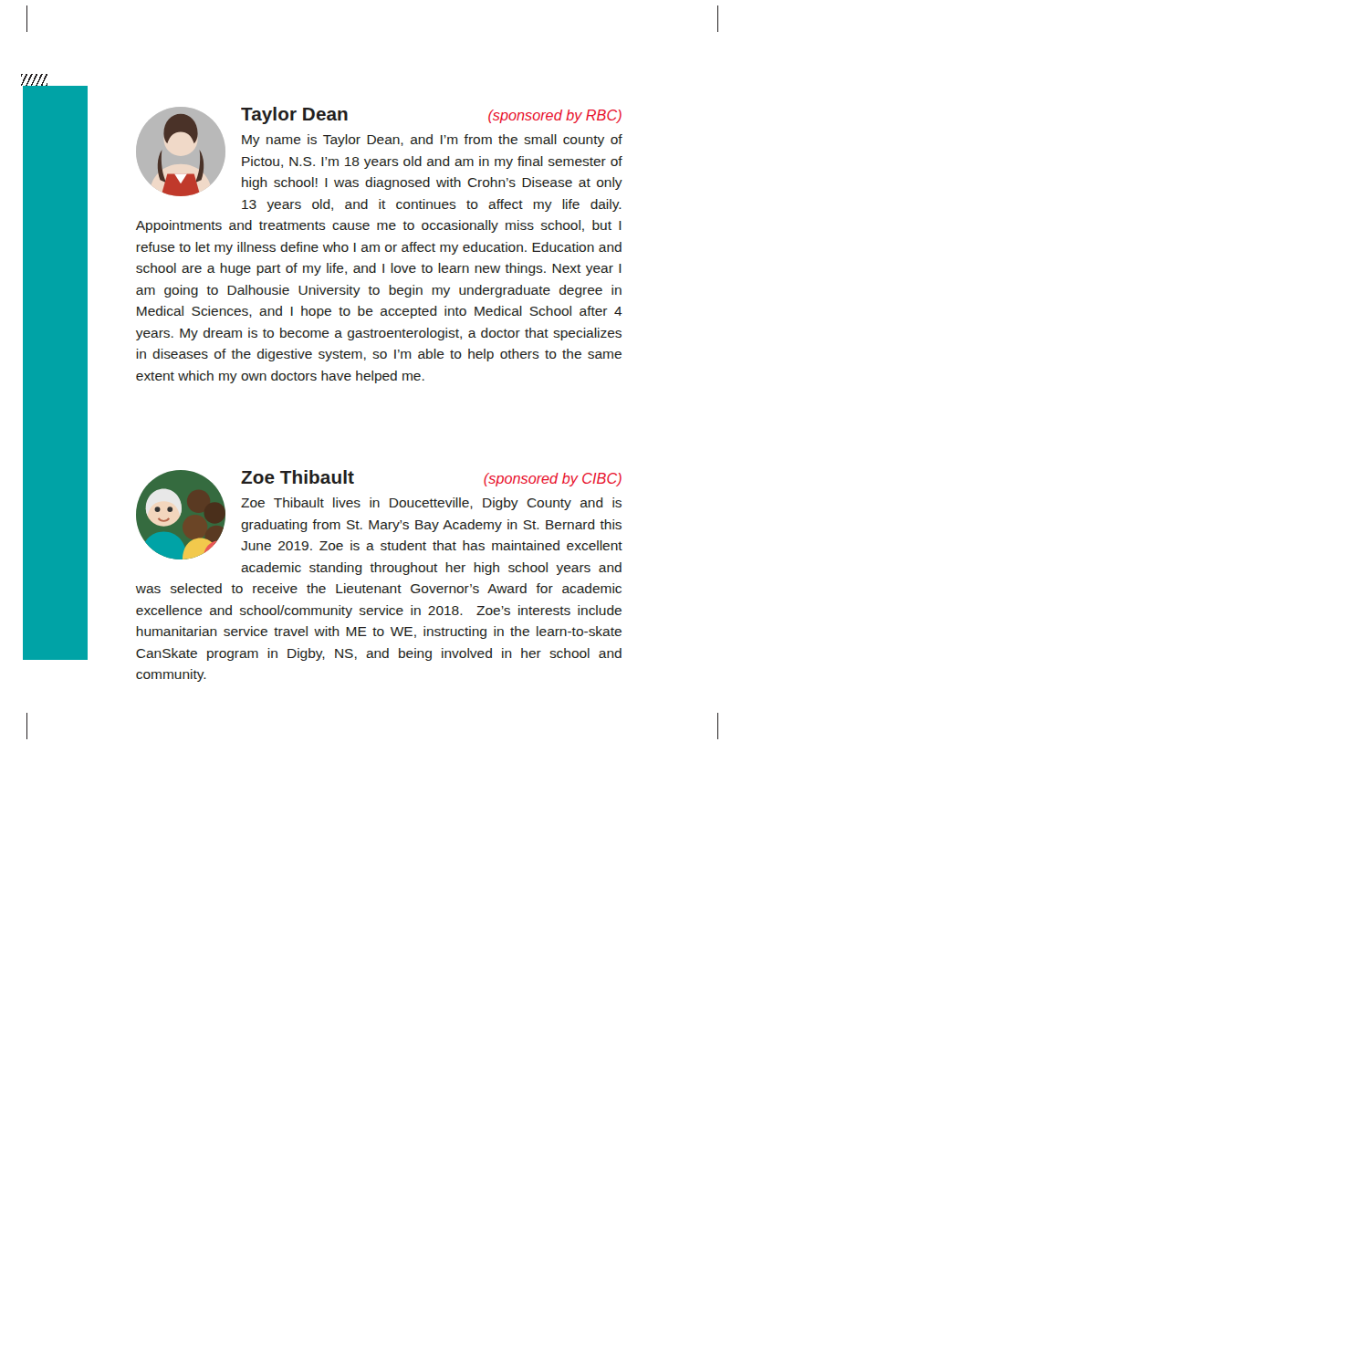Taylor Dean
(sponsored by RBC)
My name is Taylor Dean, and I’m from the small county of Pictou, N.S. I’m 18 years old and am in my final semester of high school! I was diagnosed with Crohn’s Disease at only 13 years old, and it continues to affect my life daily. Appointments and treatments cause me to occasionally miss school, but I refuse to let my illness define who I am or affect my education. Education and school are a huge part of my life, and I love to learn new things. Next year I am going to Dalhousie University to begin my undergraduate degree in Medical Sciences, and I hope to be accepted into Medical School after 4 years. My dream is to become a gastroenterologist, a doctor that specializes in diseases of the digestive system, so I’m able to help others to the same extent which my own doctors have helped me.
Zoe Thibault
(sponsored by CIBC)
Zoe Thibault lives in Doucetteville, Digby County and is graduating from St. Mary’s Bay Academy in St. Bernard this June 2019. Zoe is a student that has maintained excellent academic standing throughout her high school years and was selected to receive the Lieutenant Governor’s Award for academic excellence and school/community service in 2018. Zoe’s interests include humanitarian service travel with ME to WE, instructing in the learn-to-skate CanSkate program in Digby, NS, and being involved in her school and community.